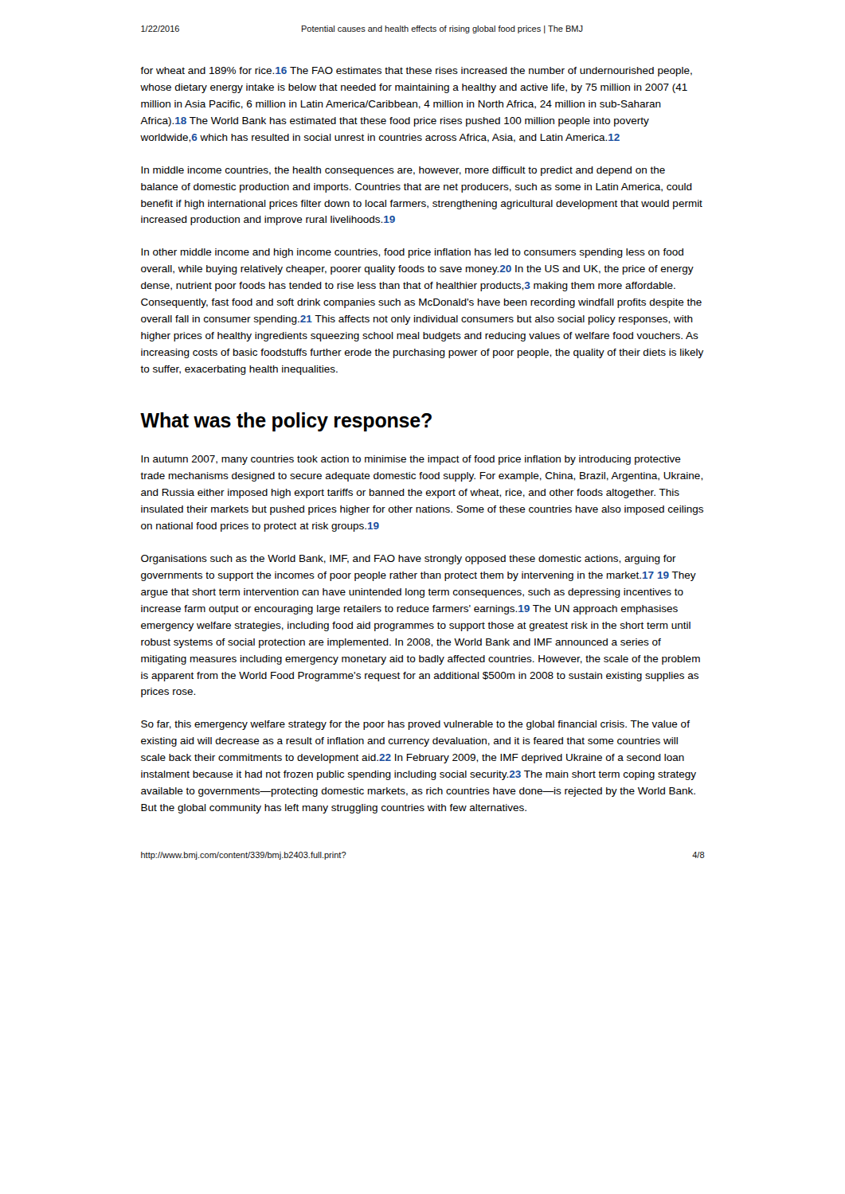1/22/2016 Potential causes and health effects of rising global food prices | The BMJ
for wheat and 189% for rice.16 The FAO estimates that these rises increased the number of undernourished people, whose dietary energy intake is below that needed for maintaining a healthy and active life, by 75 million in 2007 (41 million in Asia Pacific, 6 million in Latin America/Caribbean, 4 million in North Africa, 24 million in sub-Saharan Africa).18 The World Bank has estimated that these food price rises pushed 100 million people into poverty worldwide,6 which has resulted in social unrest in countries across Africa, Asia, and Latin America.12
In middle income countries, the health consequences are, however, more difficult to predict and depend on the balance of domestic production and imports. Countries that are net producers, such as some in Latin America, could benefit if high international prices filter down to local farmers, strengthening agricultural development that would permit increased production and improve rural livelihoods.19
In other middle income and high income countries, food price inflation has led to consumers spending less on food overall, while buying relatively cheaper, poorer quality foods to save money.20 In the US and UK, the price of energy dense, nutrient poor foods has tended to rise less than that of healthier products,3 making them more affordable. Consequently, fast food and soft drink companies such as McDonald's have been recording windfall profits despite the overall fall in consumer spending.21 This affects not only individual consumers but also social policy responses, with higher prices of healthy ingredients squeezing school meal budgets and reducing values of welfare food vouchers. As increasing costs of basic foodstuffs further erode the purchasing power of poor people, the quality of their diets is likely to suffer, exacerbating health inequalities.
What was the policy response?
In autumn 2007, many countries took action to minimise the impact of food price inflation by introducing protective trade mechanisms designed to secure adequate domestic food supply. For example, China, Brazil, Argentina, Ukraine, and Russia either imposed high export tariffs or banned the export of wheat, rice, and other foods altogether. This insulated their markets but pushed prices higher for other nations. Some of these countries have also imposed ceilings on national food prices to protect at risk groups.19
Organisations such as the World Bank, IMF, and FAO have strongly opposed these domestic actions, arguing for governments to support the incomes of poor people rather than protect them by intervening in the market.17 19 They argue that short term intervention can have unintended long term consequences, such as depressing incentives to increase farm output or encouraging large retailers to reduce farmers' earnings.19 The UN approach emphasises emergency welfare strategies, including food aid programmes to support those at greatest risk in the short term until robust systems of social protection are implemented. In 2008, the World Bank and IMF announced a series of mitigating measures including emergency monetary aid to badly affected countries. However, the scale of the problem is apparent from the World Food Programme's request for an additional $500m in 2008 to sustain existing supplies as prices rose.
So far, this emergency welfare strategy for the poor has proved vulnerable to the global financial crisis. The value of existing aid will decrease as a result of inflation and currency devaluation, and it is feared that some countries will scale back their commitments to development aid.22 In February 2009, the IMF deprived Ukraine of a second loan instalment because it had not frozen public spending including social security.23 The main short term coping strategy available to governments—protecting domestic markets, as rich countries have done—is rejected by the World Bank. But the global community has left many struggling countries with few alternatives.
http://www.bmj.com/content/339/bmj.b2403.full.print? 4/8